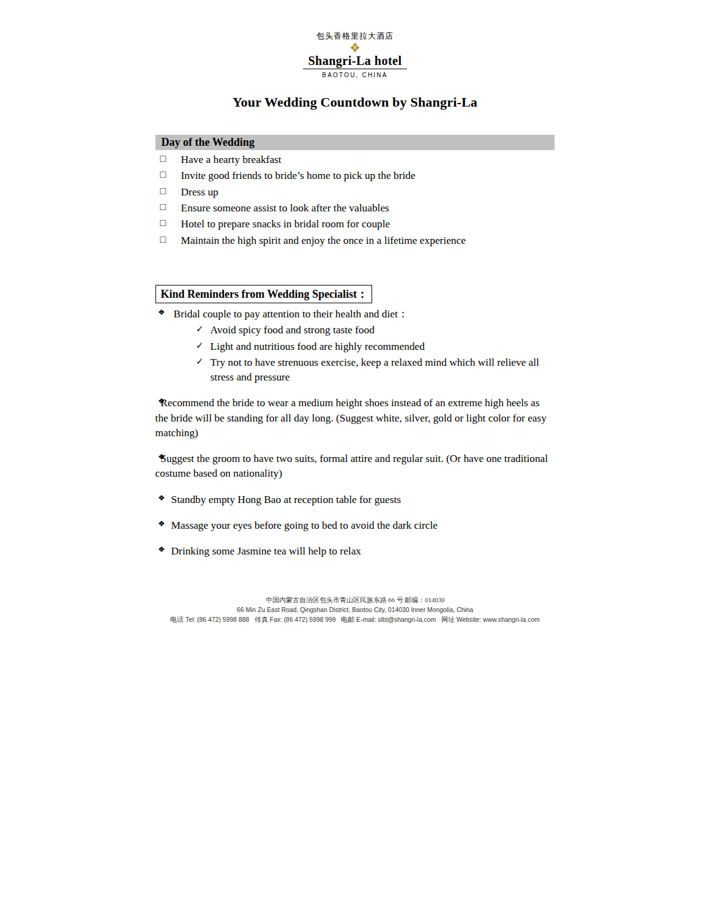包头香格里拉大酒店
❖
Shangri-La hotel
BAOTOU, CHINA
Your Wedding Countdown by Shangri-La
Day of the Wedding
Have a hearty breakfast
Invite good friends to bride’s home to pick up the bride
Dress up
Ensure someone assist to look after the valuables
Hotel to prepare snacks in bridal room for couple
Maintain the high spirit and enjoy the once in a lifetime experience
Kind Reminders from Wedding Specialist：
Bridal couple to pay attention to their health and diet：
Avoid spicy food and strong taste food
Light and nutritious food are highly recommended
Try not to have strenuous exercise, keep a relaxed mind which will relieve all stress and pressure
Recommend the bride to wear a medium height shoes instead of an extreme high heels as the bride will be standing for all day long. (Suggest white, silver, gold or light color for easy matching)
Suggest the groom to have two suits, formal attire and regular suit. (Or have one traditional costume based on nationality)
Standby empty Hong Bao at reception table for guests
Massage your eyes before going to bed to avoid the dark circle
Drinking some Jasmine tea will help to relax
中国内蒙古自治区包头市青山区民族东路 66 号 邮编：014030
66 Min Zu East Road, Qingshan District, Baotou City, 014030 Inner Mongolia, China
电话 Tel: (86 472) 5998 888 传真 Fax: (86 472) 5998 999 电邮 E-mail: slbt@shangri-la.com 网址 Website: www.shangri-la.com